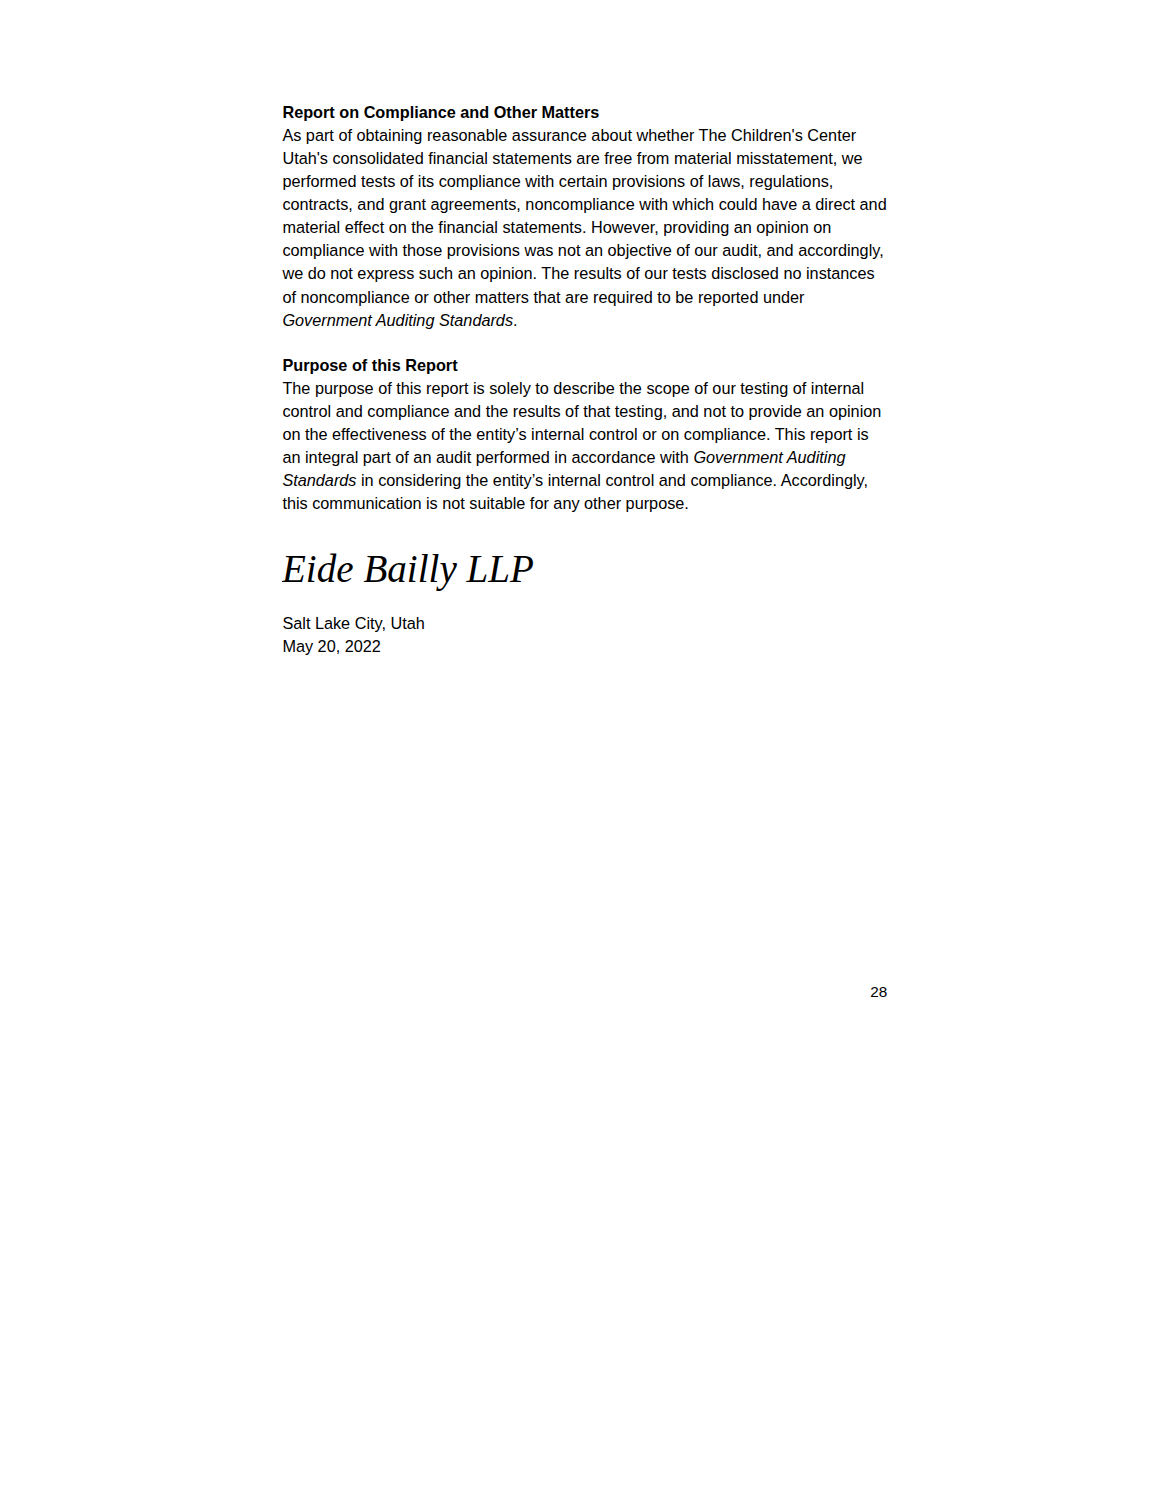Report on Compliance and Other Matters
As part of obtaining reasonable assurance about whether The Children's Center Utah's consolidated financial statements are free from material misstatement, we performed tests of its compliance with certain provisions of laws, regulations, contracts, and grant agreements, noncompliance with which could have a direct and material effect on the financial statements. However, providing an opinion on compliance with those provisions was not an objective of our audit, and accordingly, we do not express such an opinion. The results of our tests disclosed no instances of noncompliance or other matters that are required to be reported under Government Auditing Standards.
Purpose of this Report
The purpose of this report is solely to describe the scope of our testing of internal control and compliance and the results of that testing, and not to provide an opinion on the effectiveness of the entity’s internal control or on compliance. This report is an integral part of an audit performed in accordance with Government Auditing Standards in considering the entity’s internal control and compliance. Accordingly, this communication is not suitable for any other purpose.
Salt Lake City, Utah
May 20, 2022
28